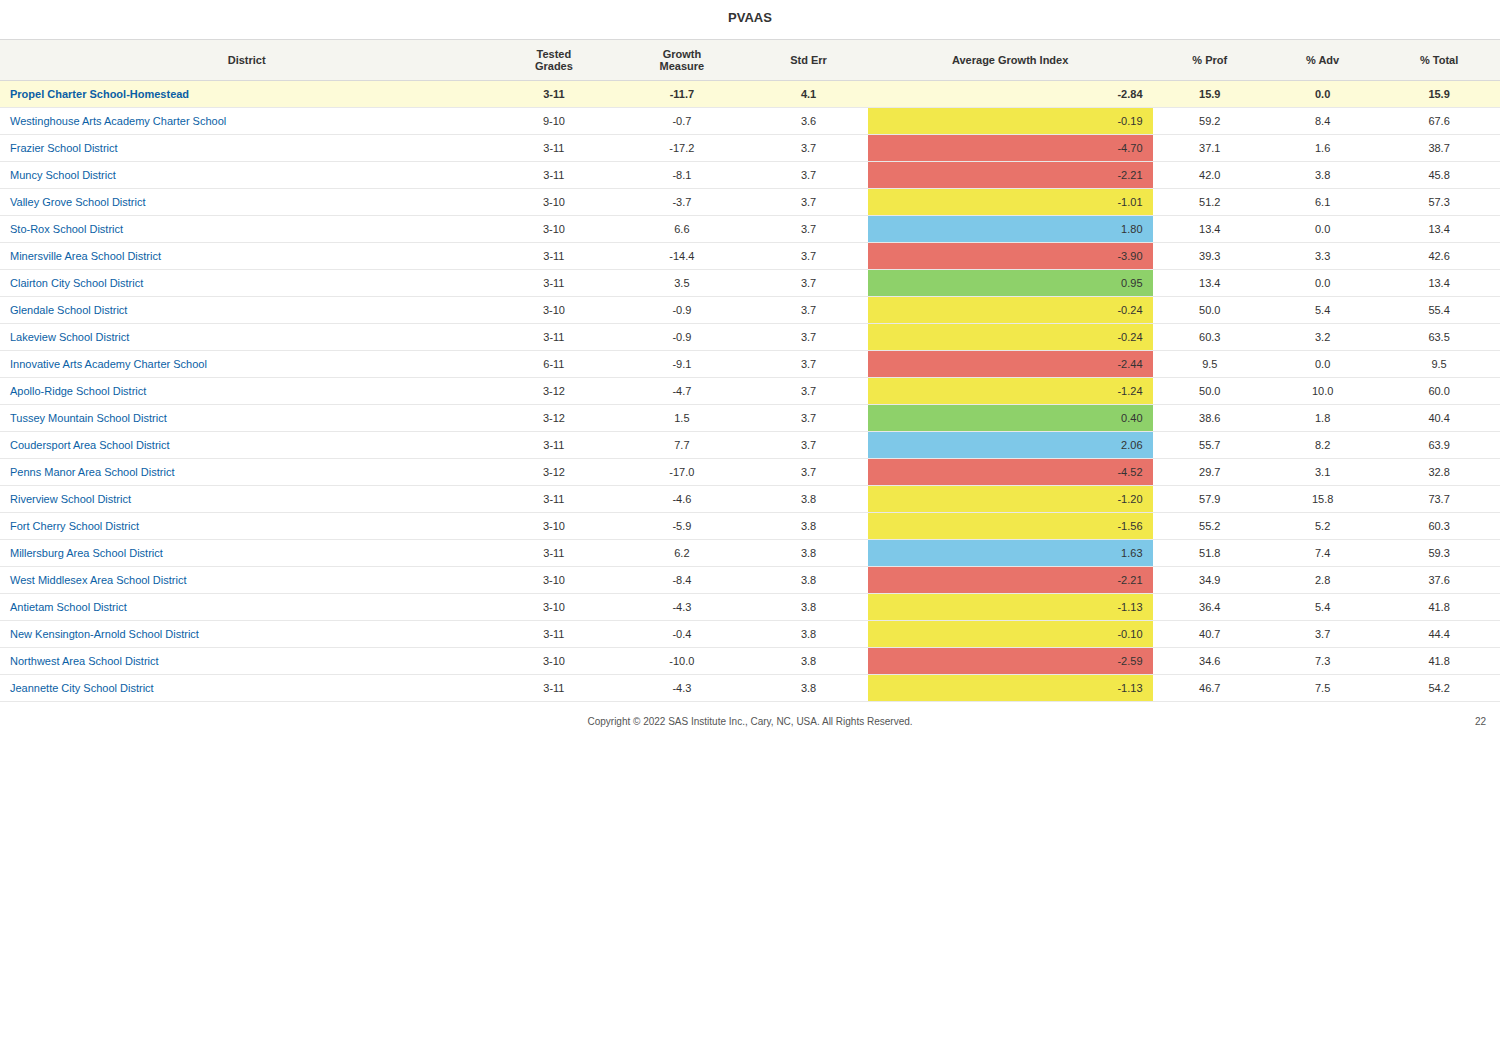PVAAS
| District | Tested Grades | Growth Measure | Std Err | Average Growth Index | % Prof | % Adv | % Total |
| --- | --- | --- | --- | --- | --- | --- | --- |
| Propel Charter School-Homestead | 3-11 | -11.7 | 4.1 | -2.84 | 15.9 | 0.0 | 15.9 |
| Westinghouse Arts Academy Charter School | 9-10 | -0.7 | 3.6 | -0.19 | 59.2 | 8.4 | 67.6 |
| Frazier School District | 3-11 | -17.2 | 3.7 | -4.70 | 37.1 | 1.6 | 38.7 |
| Muncy School District | 3-11 | -8.1 | 3.7 | -2.21 | 42.0 | 3.8 | 45.8 |
| Valley Grove School District | 3-10 | -3.7 | 3.7 | -1.01 | 51.2 | 6.1 | 57.3 |
| Sto-Rox School District | 3-10 | 6.6 | 3.7 | 1.80 | 13.4 | 0.0 | 13.4 |
| Minersville Area School District | 3-11 | -14.4 | 3.7 | -3.90 | 39.3 | 3.3 | 42.6 |
| Clairton City School District | 3-11 | 3.5 | 3.7 | 0.95 | 13.4 | 0.0 | 13.4 |
| Glendale School District | 3-10 | -0.9 | 3.7 | -0.24 | 50.0 | 5.4 | 55.4 |
| Lakeview School District | 3-11 | -0.9 | 3.7 | -0.24 | 60.3 | 3.2 | 63.5 |
| Innovative Arts Academy Charter School | 6-11 | -9.1 | 3.7 | -2.44 | 9.5 | 0.0 | 9.5 |
| Apollo-Ridge School District | 3-12 | -4.7 | 3.7 | -1.24 | 50.0 | 10.0 | 60.0 |
| Tussey Mountain School District | 3-12 | 1.5 | 3.7 | 0.40 | 38.6 | 1.8 | 40.4 |
| Coudersport Area School District | 3-11 | 7.7 | 3.7 | 2.06 | 55.7 | 8.2 | 63.9 |
| Penns Manor Area School District | 3-12 | -17.0 | 3.7 | -4.52 | 29.7 | 3.1 | 32.8 |
| Riverview School District | 3-11 | -4.6 | 3.8 | -1.20 | 57.9 | 15.8 | 73.7 |
| Fort Cherry School District | 3-10 | -5.9 | 3.8 | -1.56 | 55.2 | 5.2 | 60.3 |
| Millersburg Area School District | 3-11 | 6.2 | 3.8 | 1.63 | 51.8 | 7.4 | 59.3 |
| West Middlesex Area School District | 3-10 | -8.4 | 3.8 | -2.21 | 34.9 | 2.8 | 37.6 |
| Antietam School District | 3-10 | -4.3 | 3.8 | -1.13 | 36.4 | 5.4 | 41.8 |
| New Kensington-Arnold School District | 3-11 | -0.4 | 3.8 | -0.10 | 40.7 | 3.7 | 44.4 |
| Northwest Area School District | 3-10 | -10.0 | 3.8 | -2.59 | 34.6 | 7.3 | 41.8 |
| Jeannette City School District | 3-11 | -4.3 | 3.8 | -1.13 | 46.7 | 7.5 | 54.2 |
Copyright © 2022 SAS Institute Inc., Cary, NC, USA. All Rights Reserved. 22